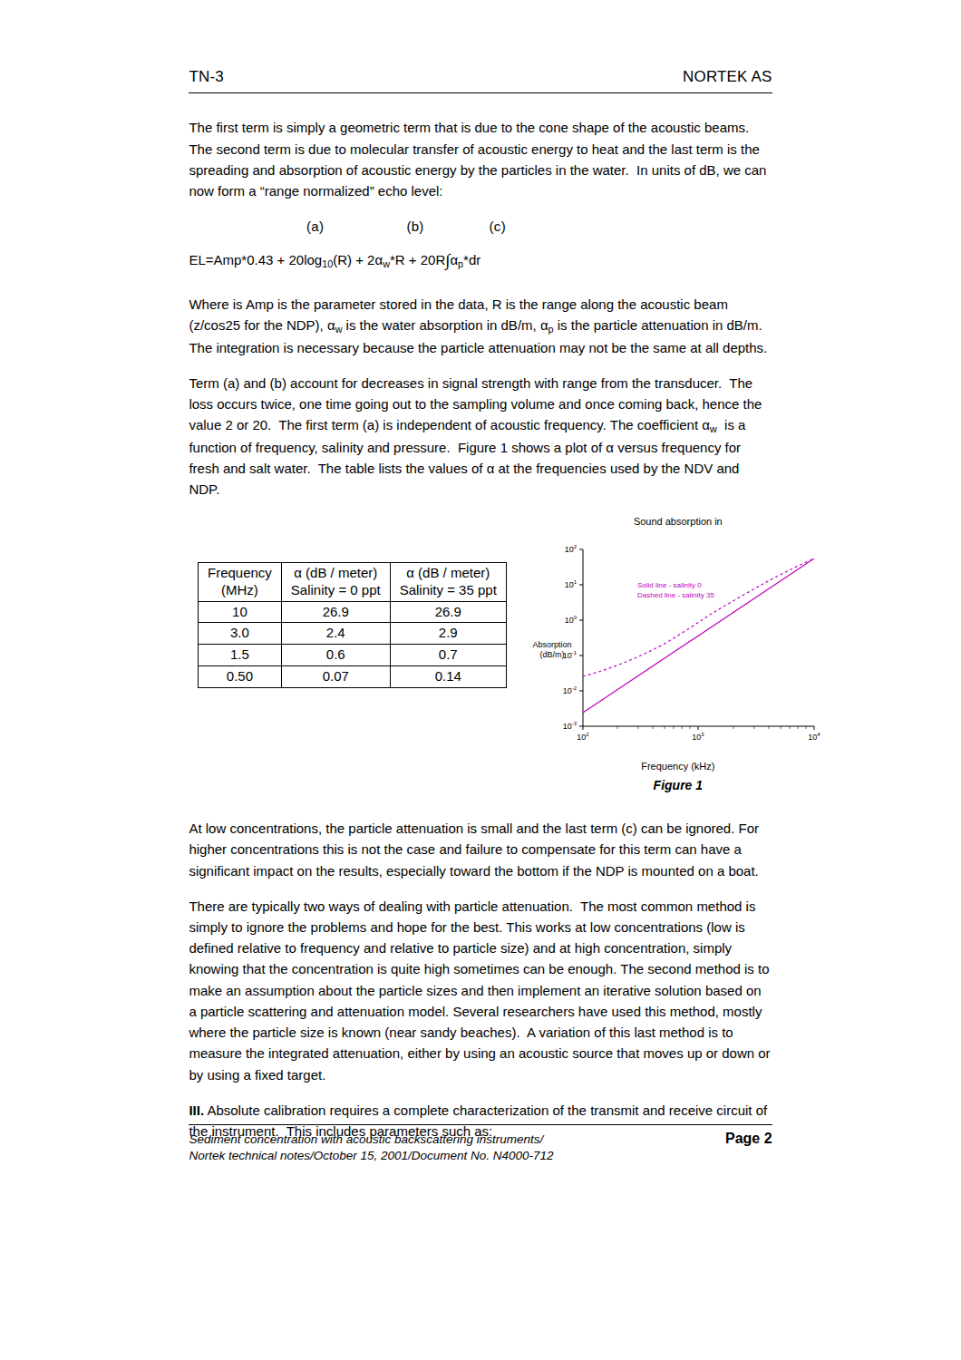TN-3
NORTEK AS
The first term is simply a geometric term that is due to the cone shape of the acoustic beams. The second term is due to molecular transfer of acoustic energy to heat and the last term is the spreading and absorption of acoustic energy by the particles in the water. In units of dB, we can now form a “range normalized” echo level:
(a)(b)(c)
EL=Amp*0.43 + 20log10(R) + 2αw*R + 20R∫αp*dr
Where is Amp is the parameter stored in the data, R is the range along the acoustic beam (z/cos25 for the NDP), αw is the water absorption in dB/m, αp is the particle attenuation in dB/m. The integration is necessary because the particle attenuation may not be the same at all depths.
Term (a) and (b) account for decreases in signal strength with range from the transducer. The loss occurs twice, one time going out to the sampling volume and once coming back, hence the value 2 or 20. The first term (a) is independent of acoustic frequency. The coefficient αw is a function of frequency, salinity and pressure. Figure 1 shows a plot of α versus frequency for fresh and salt water. The table lists the values of α at the frequencies used by the NDV and NDP.
| Frequency (MHz) | α (dB / meter) Salinity = 0 ppt | α (dB / meter) Salinity = 35 ppt |
| --- | --- | --- |
| 10 | 26.9 | 26.9 |
| 3.0 | 2.4 | 2.9 |
| 1.5 | 0.6 | 0.7 |
| 0.50 | 0.07 | 0.14 |
Sound absorption in
102 101 100 10-1 10-2 10-3 102 103 104 Solid line - salinity 0 Dashed line - salinity 35 Absorption (dB/m)
Frequency (kHz)
Figure 1
At low concentrations, the particle attenuation is small and the last term (c) can be ignored. For higher concentrations this is not the case and failure to compensate for this term can have a significant impact on the results, especially toward the bottom if the NDP is mounted on a boat.
There are typically two ways of dealing with particle attenuation. The most common method is simply to ignore the problems and hope for the best. This works at low concentrations (low is defined relative to frequency and relative to particle size) and at high concentration, simply knowing that the concentration is quite high sometimes can be enough. The second method is to make an assumption about the particle sizes and then implement an iterative solution based on a particle scattering and attenuation model. Several researchers have used this method, mostly where the particle size is known (near sandy beaches). A variation of this last method is to measure the integrated attenuation, either by using an acoustic source that moves up or down or by using a fixed target.
III. Absolute calibration requires a complete characterization of the transmit and receive circuit of the instrument. This includes parameters such as:
Sediment concentration with acoustic backscattering instruments/
Nortek technical notes/October 15, 2001/Document No. N4000-712
Page 2